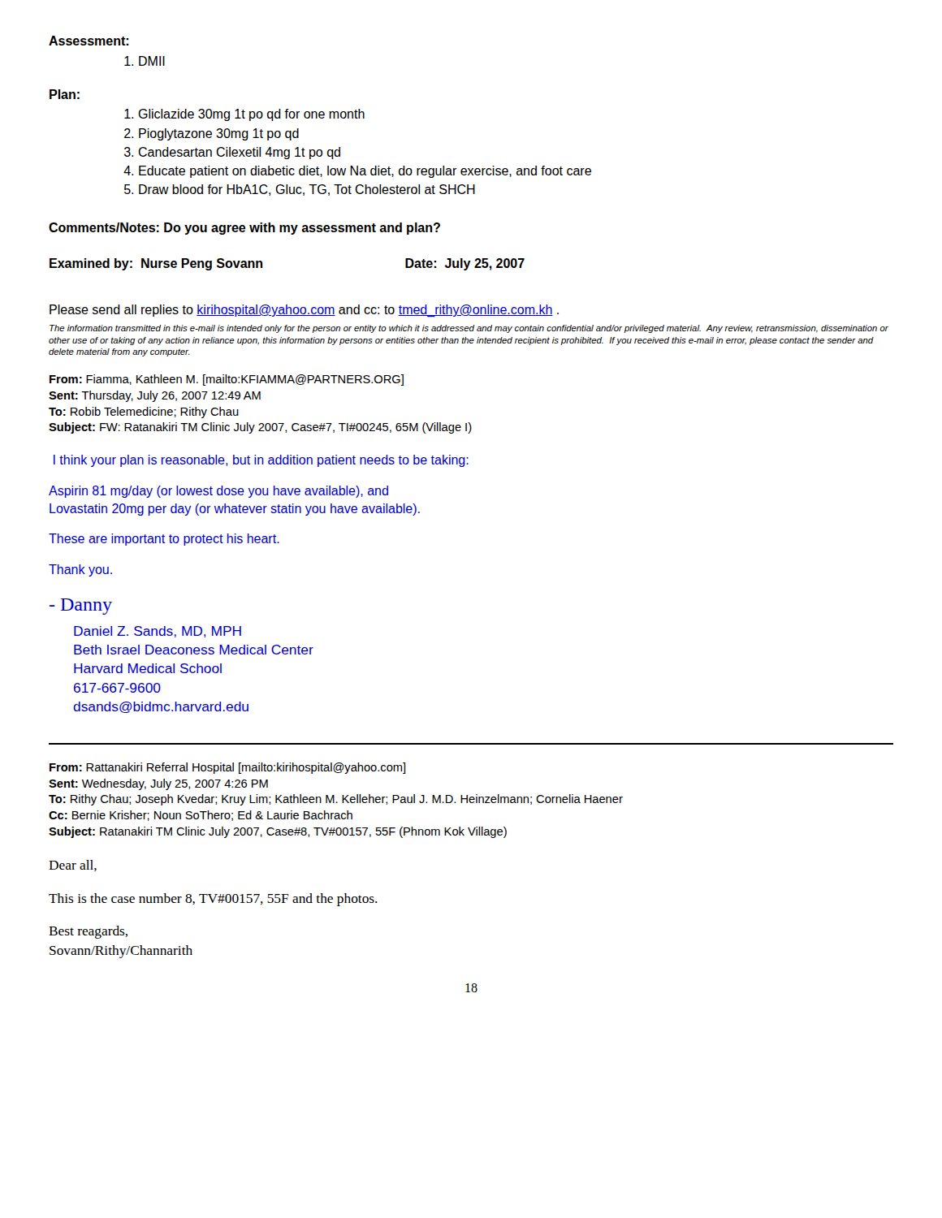Assessment:
DMII
Plan:
Gliclazide 30mg 1t po qd for one month
Pioglytazone 30mg 1t po qd
Candesartan Cilexetil 4mg 1t po qd
Educate patient on diabetic diet, low Na diet, do regular exercise, and foot care
Draw blood for HbA1C, Gluc, TG, Tot Cholesterol at SHCH
Comments/Notes: Do you agree with my assessment and plan?
Examined by: Nurse Peng Sovann Date: July 25, 2007
Please send all replies to kirihospital@yahoo.com and cc: to tmed_rithy@online.com.kh .
The information transmitted in this e-mail is intended only for the person or entity to which it is addressed and may contain confidential and/or privileged material. Any review, retransmission, dissemination or other use of or taking of any action in reliance upon, this information by persons or entities other than the intended recipient is prohibited. If you received this e-mail in error, please contact the sender and delete material from any computer.
From: Fiamma, Kathleen M. [mailto:KFIAMMA@PARTNERS.ORG]
Sent: Thursday, July 26, 2007 12:49 AM
To: Robib Telemedicine; Rithy Chau
Subject: FW: Ratanakiri TM Clinic July 2007, Case#7, TI#00245, 65M (Village I)
I think your plan is reasonable, but in addition patient needs to be taking:
Aspirin 81 mg/day (or lowest dose you have available), and
Lovastatin 20mg per day (or whatever statin you have available).
These are important to protect his heart.
Thank you.
- Danny
Daniel Z. Sands, MD, MPH
Beth Israel Deaconess Medical Center
Harvard Medical School
617-667-9600
dsands@bidmc.harvard.edu
From: Rattanakiri Referral Hospital [mailto:kirihospital@yahoo.com]
Sent: Wednesday, July 25, 2007 4:26 PM
To: Rithy Chau; Joseph Kvedar; Kruy Lim; Kathleen M. Kelleher; Paul J. M.D. Heinzelmann; Cornelia Haener
Cc: Bernie Krisher; Noun SoThero; Ed & Laurie Bachrach
Subject: Ratanakiri TM Clinic July 2007, Case#8, TV#00157, 55F (Phnom Kok Village)
Dear all,
This is the case number 8, TV#00157, 55F and the photos.
Best reagards,
Sovann/Rithy/Channarith
18